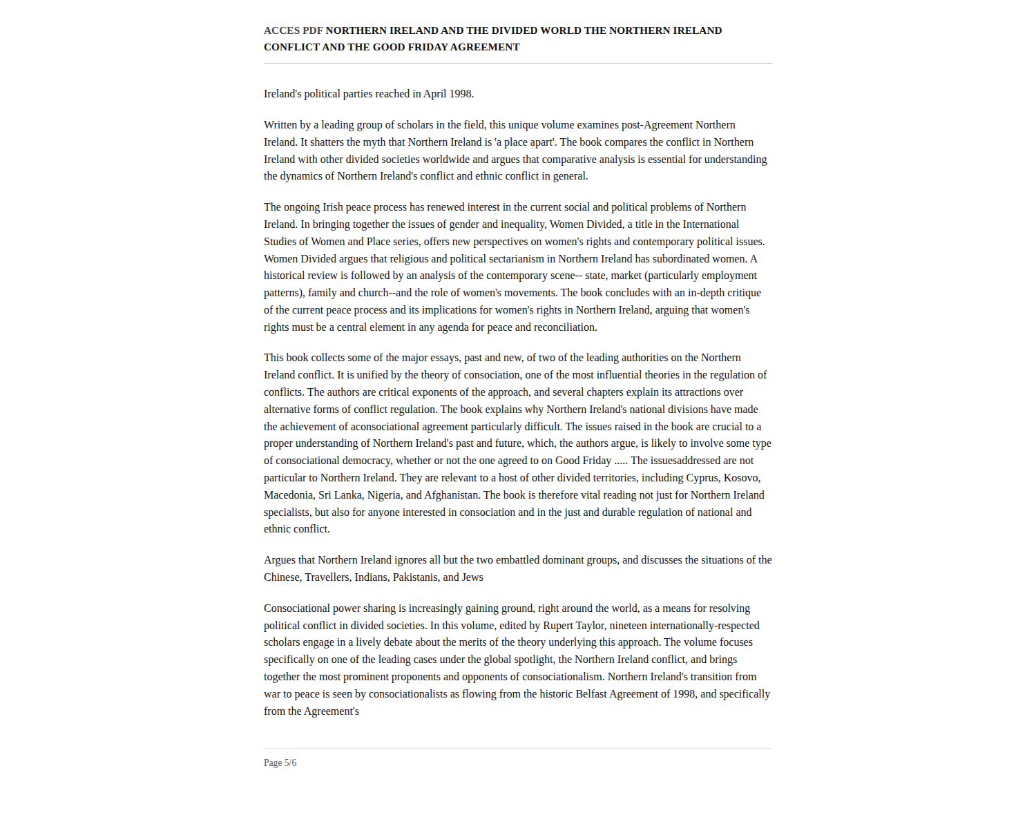Acces PDF Northern Ireland And The Divided World The Northern Ireland Conflict And The Good Friday Agreement
Ireland's political parties reached in April 1998.
Written by a leading group of scholars in the field, this unique volume examines post-Agreement Northern Ireland. It shatters the myth that Northern Ireland is 'a place apart'. The book compares the conflict in Northern Ireland with other divided societies worldwide and argues that comparative analysis is essential for understanding the dynamics of Northern Ireland's conflict and ethnic conflict in general.
The ongoing Irish peace process has renewed interest in the current social and political problems of Northern Ireland. In bringing together the issues of gender and inequality, Women Divided, a title in the International Studies of Women and Place series, offers new perspectives on women's rights and contemporary political issues. Women Divided argues that religious and political sectarianism in Northern Ireland has subordinated women. A historical review is followed by an analysis of the contemporary scene-- state, market (particularly employment patterns), family and church--and the role of women's movements. The book concludes with an in-depth critique of the current peace process and its implications for women's rights in Northern Ireland, arguing that women's rights must be a central element in any agenda for peace and reconciliation.
This book collects some of the major essays, past and new, of two of the leading authorities on the Northern Ireland conflict. It is unified by the theory of consociation, one of the most influential theories in the regulation of conflicts. The authors are critical exponents of the approach, and several chapters explain its attractions over alternative forms of conflict regulation. The book explains why Northern Ireland's national divisions have made the achievement of aconsociational agreement particularly difficult. The issues raised in the book are crucial to a proper understanding of Northern Ireland's past and future, which, the authors argue, is likely to involve some type of consociational democracy, whether or not the one agreed to on Good Friday ..... The issuesaddressed are not particular to Northern Ireland. They are relevant to a host of other divided territories, including Cyprus, Kosovo, Macedonia, Sri Lanka, Nigeria, and Afghanistan. The book is therefore vital reading not just for Northern Ireland specialists, but also for anyone interested in consociation and in the just and durable regulation of national and ethnic conflict.
Argues that Northern Ireland ignores all but the two embattled dominant groups, and discusses the situations of the Chinese, Travellers, Indians, Pakistanis, and Jews
Consociational power sharing is increasingly gaining ground, right around the world, as a means for resolving political conflict in divided societies. In this volume, edited by Rupert Taylor, nineteen internationally-respected scholars engage in a lively debate about the merits of the theory underlying this approach. The volume focuses specifically on one of the leading cases under the global spotlight, the Northern Ireland conflict, and brings together the most prominent proponents and opponents of consociationalism. Northern Ireland's transition from war to peace is seen by consociationalists as flowing from the historic Belfast Agreement of 1998, and specifically from the Agreement's
Page 5/6